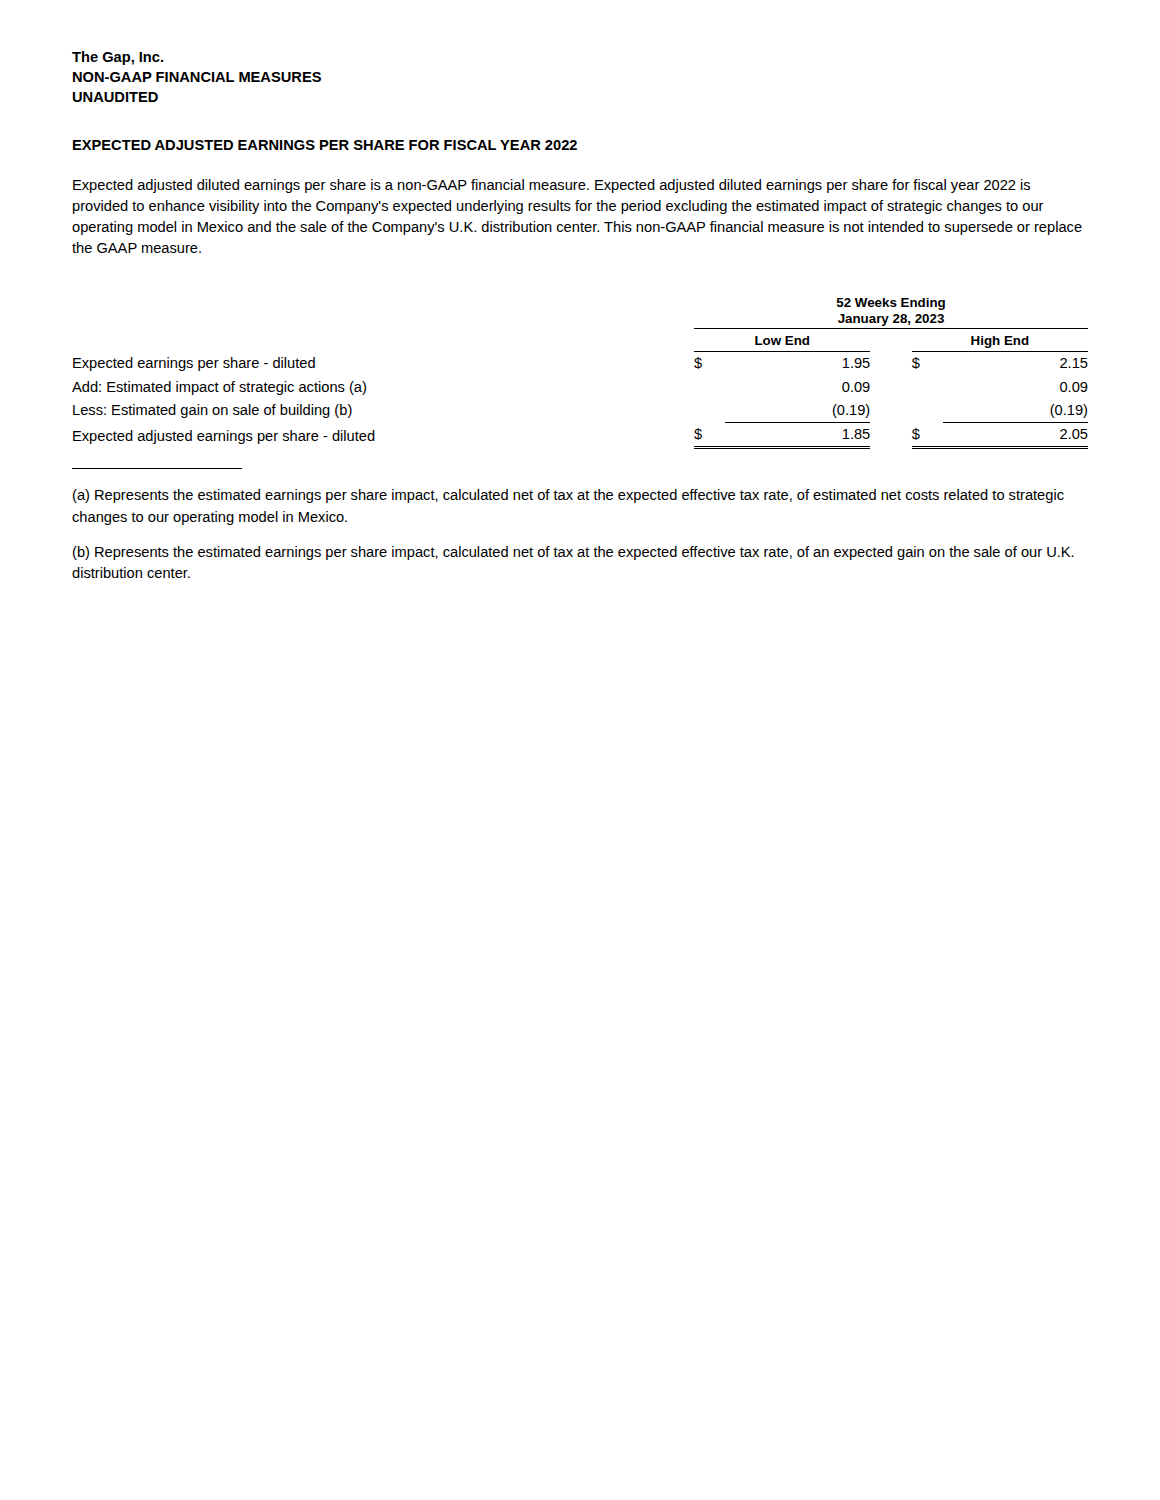The Gap, Inc.
NON-GAAP FINANCIAL MEASURES
UNAUDITED
EXPECTED ADJUSTED EARNINGS PER SHARE FOR FISCAL YEAR 2022
Expected adjusted diluted earnings per share is a non-GAAP financial measure. Expected adjusted diluted earnings per share for fiscal year 2022 is provided to enhance visibility into the Company's expected underlying results for the period excluding the estimated impact of strategic changes to our operating model in Mexico and the sale of the Company's U.K. distribution center. This non-GAAP financial measure is not intended to supersede or replace the GAAP measure.
| | | 52 Weeks Ending January 28, 2023 |
| | | Low End | | High End |
| Expected earnings per share - diluted | | $ | 1.95 | | $ | 2.15 |
| Add: Estimated impact of strategic actions (a) | | | 0.09 | | | 0.09 |
| Less: Estimated gain on sale of building (b) | | | (0.19) | | | (0.19) |
| Expected adjusted earnings per share - diluted | | $ | 1.85 | | $ | 2.05 |
(a) Represents the estimated earnings per share impact, calculated net of tax at the expected effective tax rate, of estimated net costs related to strategic changes to our operating model in Mexico.
(b) Represents the estimated earnings per share impact, calculated net of tax at the expected effective tax rate, of an expected gain on the sale of our U.K. distribution center.